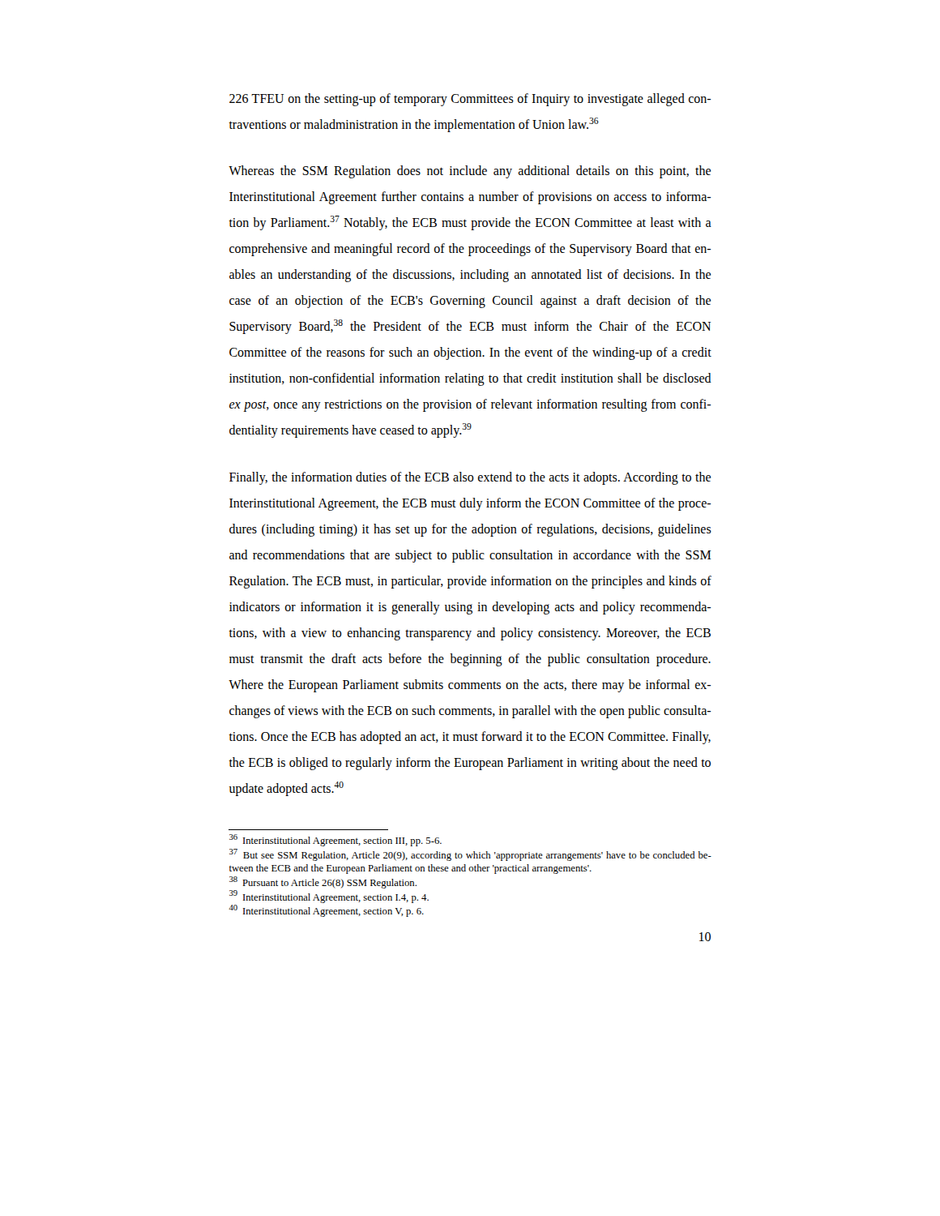226 TFEU on the setting-up of temporary Committees of Inquiry to investigate alleged contraventions or maladministration in the implementation of Union law.36
Whereas the SSM Regulation does not include any additional details on this point, the Interinstitutional Agreement further contains a number of provisions on access to information by Parliament.37 Notably, the ECB must provide the ECON Committee at least with a comprehensive and meaningful record of the proceedings of the Supervisory Board that enables an understanding of the discussions, including an annotated list of decisions. In the case of an objection of the ECB's Governing Council against a draft decision of the Supervisory Board,38 the President of the ECB must inform the Chair of the ECON Committee of the reasons for such an objection. In the event of the winding-up of a credit institution, non-confidential information relating to that credit institution shall be disclosed ex post, once any restrictions on the provision of relevant information resulting from confidentiality requirements have ceased to apply.39
Finally, the information duties of the ECB also extend to the acts it adopts. According to the Interinstitutional Agreement, the ECB must duly inform the ECON Committee of the procedures (including timing) it has set up for the adoption of regulations, decisions, guidelines and recommendations that are subject to public consultation in accordance with the SSM Regulation. The ECB must, in particular, provide information on the principles and kinds of indicators or information it is generally using in developing acts and policy recommendations, with a view to enhancing transparency and policy consistency. Moreover, the ECB must transmit the draft acts before the beginning of the public consultation procedure. Where the European Parliament submits comments on the acts, there may be informal exchanges of views with the ECB on such comments, in parallel with the open public consultations. Once the ECB has adopted an act, it must forward it to the ECON Committee. Finally, the ECB is obliged to regularly inform the European Parliament in writing about the need to update adopted acts.40
36 Interinstitutional Agreement, section III, pp. 5-6.
37 But see SSM Regulation, Article 20(9), according to which 'appropriate arrangements' have to be concluded between the ECB and the European Parliament on these and other 'practical arrangements'.
38 Pursuant to Article 26(8) SSM Regulation.
39 Interinstitutional Agreement, section I.4, p. 4.
40 Interinstitutional Agreement, section V, p. 6.
10